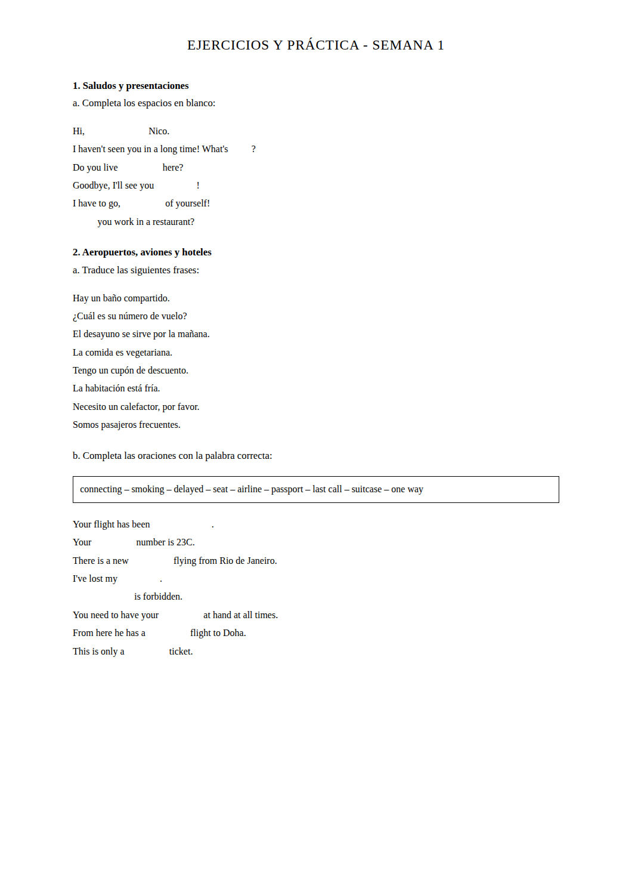EJERCICIOS Y PRÁCTICA - SEMANA 1
1. Saludos y presentaciones
a. Completa los espacios en blanco:
Hi, Nico.
I haven't seen you in a long time! What's ?
Do you live here?
Goodbye, I'll see you !
I have to go, of yourself!
you work in a restaurant?
2. Aeropuertos, aviones y hoteles
a. Traduce las siguientes frases:
Hay un baño compartido.
¿Cuál es su número de vuelo?
El desayuno se sirve por la mañana.
La comida es vegetariana.
Tengo un cupón de descuento.
La habitación está fría.
Necesito un calefactor, por favor.
Somos pasajeros frecuentes.
b. Completa las oraciones con la palabra correcta:
connecting – smoking – delayed – seat – airline – passport – last call – suitcase – one way
Your flight has been .
Your number is 23C.
There is a new flying from Rio de Janeiro.
I've lost my .
is forbidden.
You need to have your at hand at all times.
From here he has a flight to Doha.
This is only a ticket.